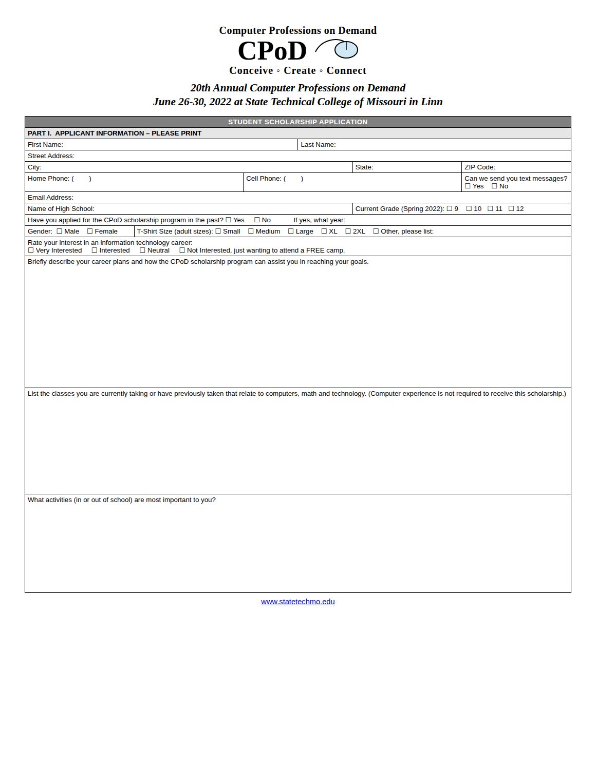Computer Professions on Demand
CPoD
Conceive ◦ Create ◦ Connect
20th Annual Computer Professions on Demand
June 26-30, 2022 at State Technical College of Missouri in Linn
| STUDENT SCHOLARSHIP APPLICATION |
| PART I. APPLICANT INFORMATION – PLEASE PRINT |
| First Name: | Last Name: |
| Street Address: |
| City: | State: | ZIP Code: |
| Home Phone: ( ) | Cell Phone: ( ) | Can we send you text messages? ☐ Yes ☐ No |
| Email Address: |
| Name of High School: | Current Grade (Spring 2022): ☐ 9 ☐ 10 ☐ 11 ☐ 12 |
| Have you applied for the CPoD scholarship program in the past? ☐ Yes ☐ No If yes, what year: |
| Gender: ☐ Male ☐ Female | T-Shirt Size (adult sizes): ☐ Small ☐ Medium ☐ Large ☐ XL ☐ 2XL ☐ Other, please list: |
| Rate your interest in an information technology career: ☐ Very Interested ☐ Interested ☐ Neutral ☐ Not Interested, just wanting to attend a FREE camp. |
| Briefly describe your career plans and how the CPoD scholarship program can assist you in reaching your goals. |
| List the classes you are currently taking or have previously taken that relate to computers, math and technology. (Computer experience is not required to receive this scholarship.) |
| What activities (in or out of school) are most important to you? |
www.statetechmo.edu